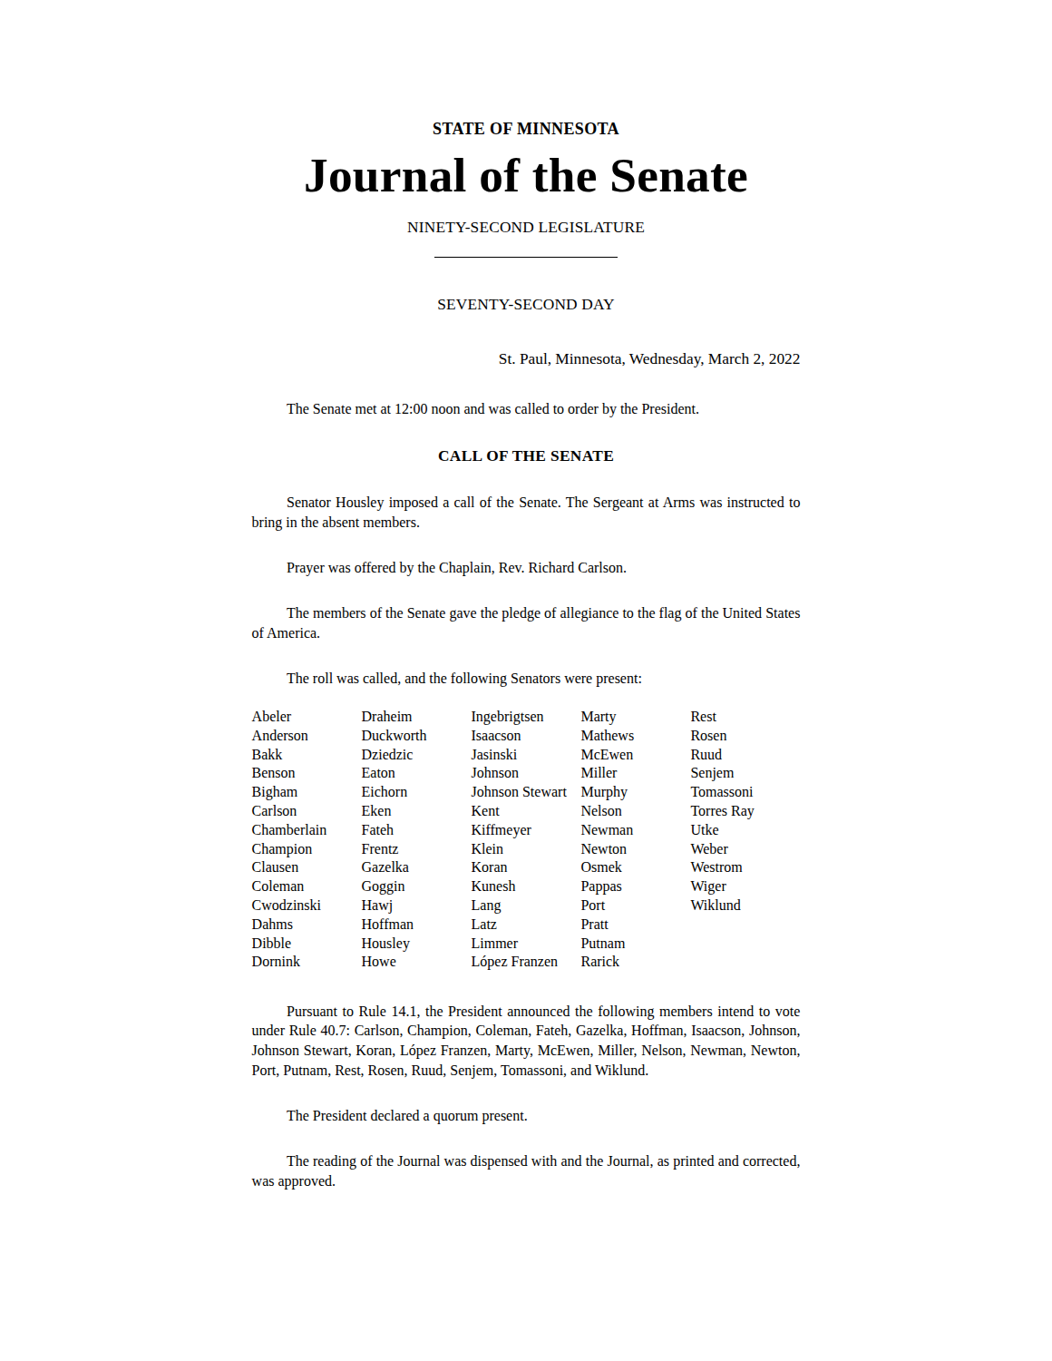STATE OF MINNESOTA
Journal of the Senate
NINETY-SECOND LEGISLATURE
SEVENTY-SECOND DAY
St. Paul, Minnesota, Wednesday, March 2, 2022
The Senate met at 12:00 noon and was called to order by the President.
CALL OF THE SENATE
Senator Housley imposed a call of the Senate. The Sergeant at Arms was instructed to bring in the absent members.
Prayer was offered by the Chaplain, Rev. Richard Carlson.
The members of the Senate gave the pledge of allegiance to the flag of the United States of America.
The roll was called, and the following Senators were present:
| Abeler Anderson Bakk Benson Bigham Carlson Chamberlain Champion Clausen Coleman Cwodzinski Dahms Dibble Dornink | Draheim Duckworth Dziedzic Eaton Eichorn Eken Fateh Frentz Gazelka Goggin Hawj Hoffman Housley Howe | Ingebrigtsen Isaacson Jasinski Johnson Johnson Stewart Kent Kiffmeyer Klein Koran Kunesh Lang Latz Limmer López Franzen | Marty Mathews McEwen Miller Murphy Nelson Newman Newton Osmek Pappas Port Pratt Putnam Rarick | Rest Rosen Ruud Senjem Tomassoni Torres Ray Utke Weber Westrom Wiger Wiklund |
Pursuant to Rule 14.1, the President announced the following members intend to vote under Rule 40.7: Carlson, Champion, Coleman, Fateh, Gazelka, Hoffman, Isaacson, Johnson, Johnson Stewart, Koran, López Franzen, Marty, McEwen, Miller, Nelson, Newman, Newton, Port, Putnam, Rest, Rosen, Ruud, Senjem, Tomassoni, and Wiklund.
The President declared a quorum present.
The reading of the Journal was dispensed with and the Journal, as printed and corrected, was approved.